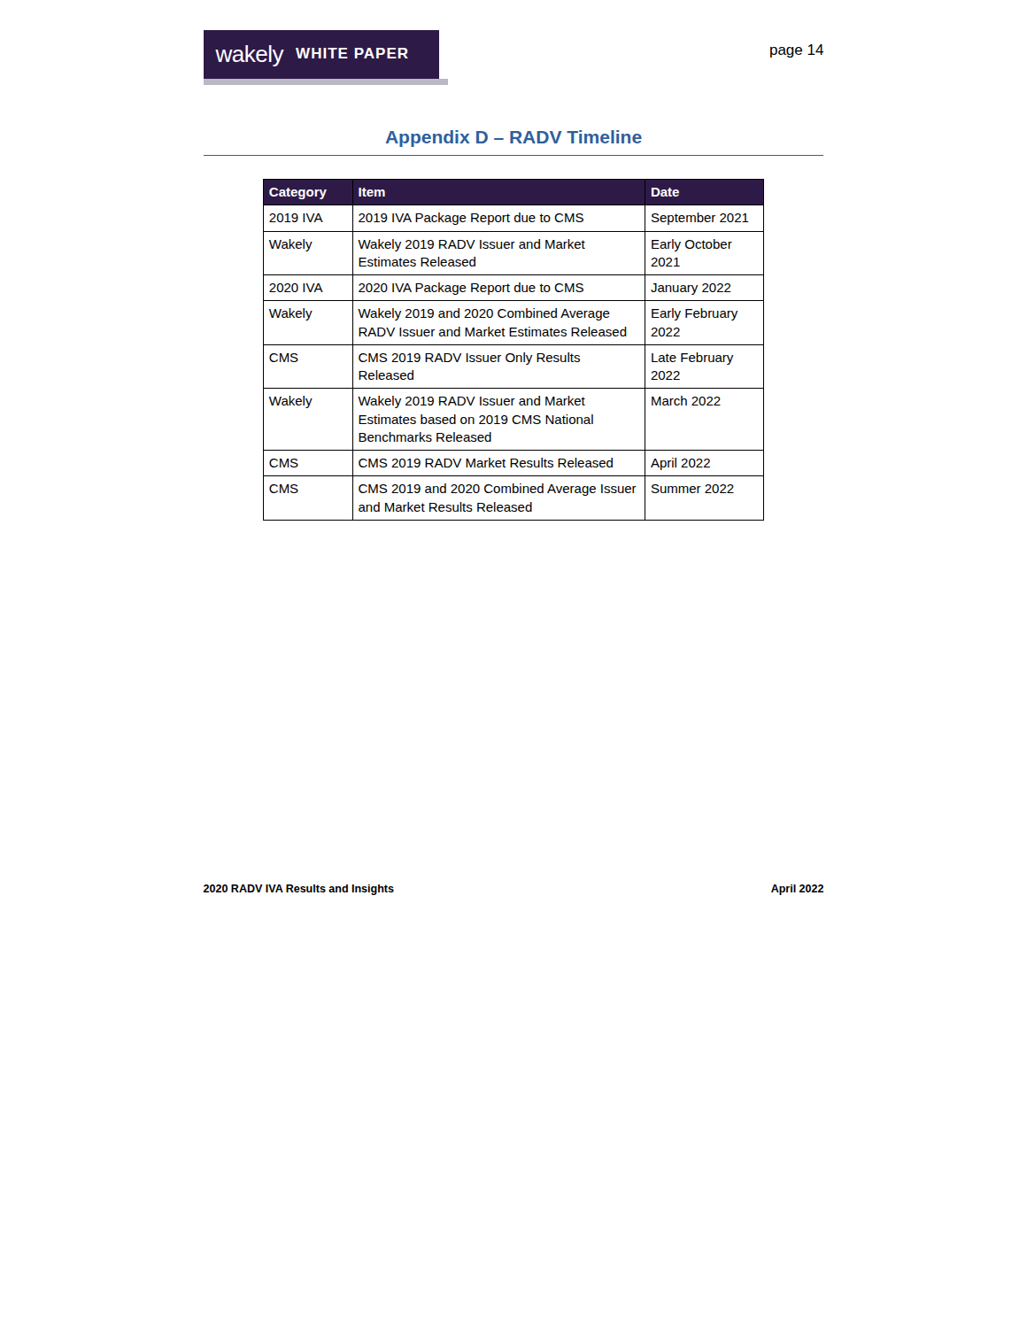wakely WHITE PAPER
page 14
Appendix D – RADV Timeline
| Category | Item | Date |
| --- | --- | --- |
| 2019 IVA | 2019 IVA Package Report due to CMS | September 2021 |
| Wakely | Wakely 2019 RADV Issuer and Market Estimates Released | Early October 2021 |
| 2020 IVA | 2020 IVA Package Report due to CMS | January 2022 |
| Wakely | Wakely 2019 and 2020 Combined Average RADV Issuer and Market Estimates Released | Early February 2022 |
| CMS | CMS 2019 RADV Issuer Only Results Released | Late February 2022 |
| Wakely | Wakely 2019 RADV Issuer and Market Estimates based on 2019 CMS National Benchmarks Released | March 2022 |
| CMS | CMS 2019 RADV Market Results Released | April 2022 |
| CMS | CMS 2019 and 2020 Combined Average Issuer and Market Results Released | Summer 2022 |
2020 RADV IVA Results and Insights April 2022